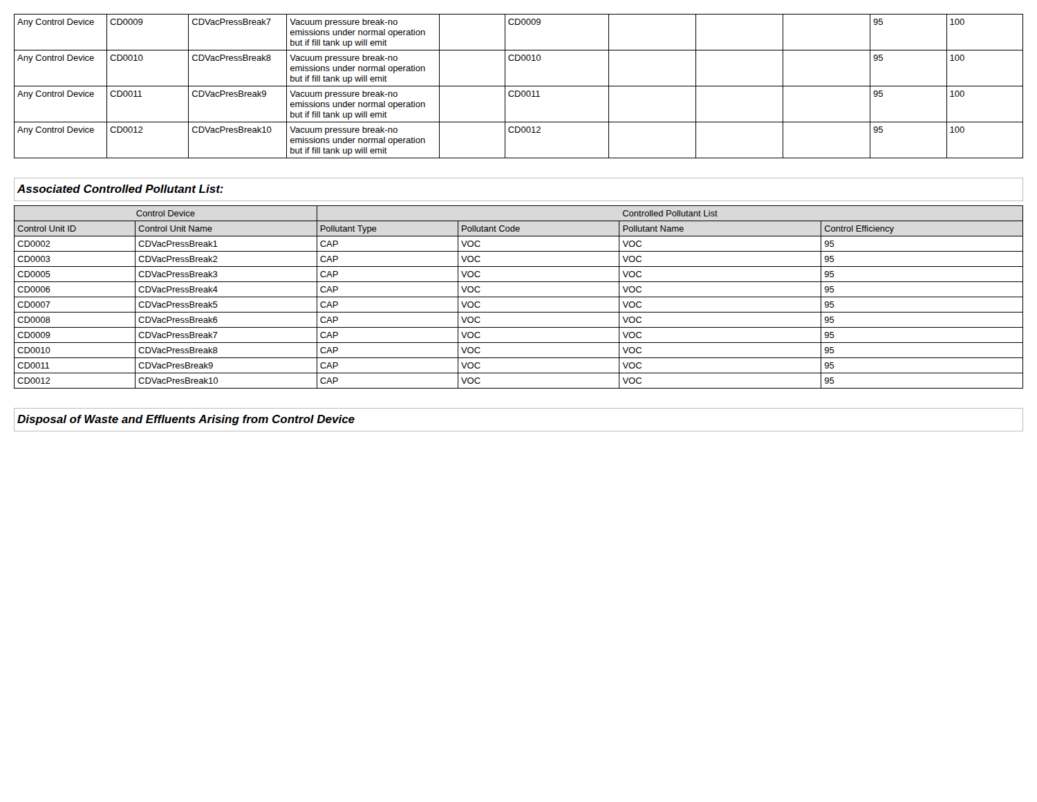| Any Control Device | CD0009 | CDVacPressBreak7 | Vacuum pressure break-no emissions under normal operation but if fill tank up will emit | | CD0009 | | | | 95 | 100 |
| Any Control Device | CD0010 | CDVacPressBreak8 | Vacuum pressure break-no emissions under normal operation but if fill tank up will emit | | CD0010 | | | | 95 | 100 |
| Any Control Device | CD0011 | CDVacPresBreak9 | Vacuum pressure break-no emissions under normal operation but if fill tank up will emit | | CD0011 | | | | 95 | 100 |
| Any Control Device | CD0012 | CDVacPresBreak10 | Vacuum pressure break-no emissions under normal operation but if fill tank up will emit | | CD0012 | | | | 95 | 100 |
Associated Controlled Pollutant List:
| Control Device | Controlled Pollutant List |
| --- | --- |
| Control Unit ID | Control Unit Name | Pollutant Type | Pollutant Code | Pollutant Name | Control Efficiency |
| CD0002 | CDVacPressBreak1 | CAP | VOC | VOC | 95 |
| CD0003 | CDVacPressBreak2 | CAP | VOC | VOC | 95 |
| CD0005 | CDVacPressBreak3 | CAP | VOC | VOC | 95 |
| CD0006 | CDVacPressBreak4 | CAP | VOC | VOC | 95 |
| CD0007 | CDVacPressBreak5 | CAP | VOC | VOC | 95 |
| CD0008 | CDVacPressBreak6 | CAP | VOC | VOC | 95 |
| CD0009 | CDVacPressBreak7 | CAP | VOC | VOC | 95 |
| CD0010 | CDVacPressBreak8 | CAP | VOC | VOC | 95 |
| CD0011 | CDVacPresBreak9 | CAP | VOC | VOC | 95 |
| CD0012 | CDVacPresBreak10 | CAP | VOC | VOC | 95 |
Disposal of Waste and Effluents Arising from Control Device